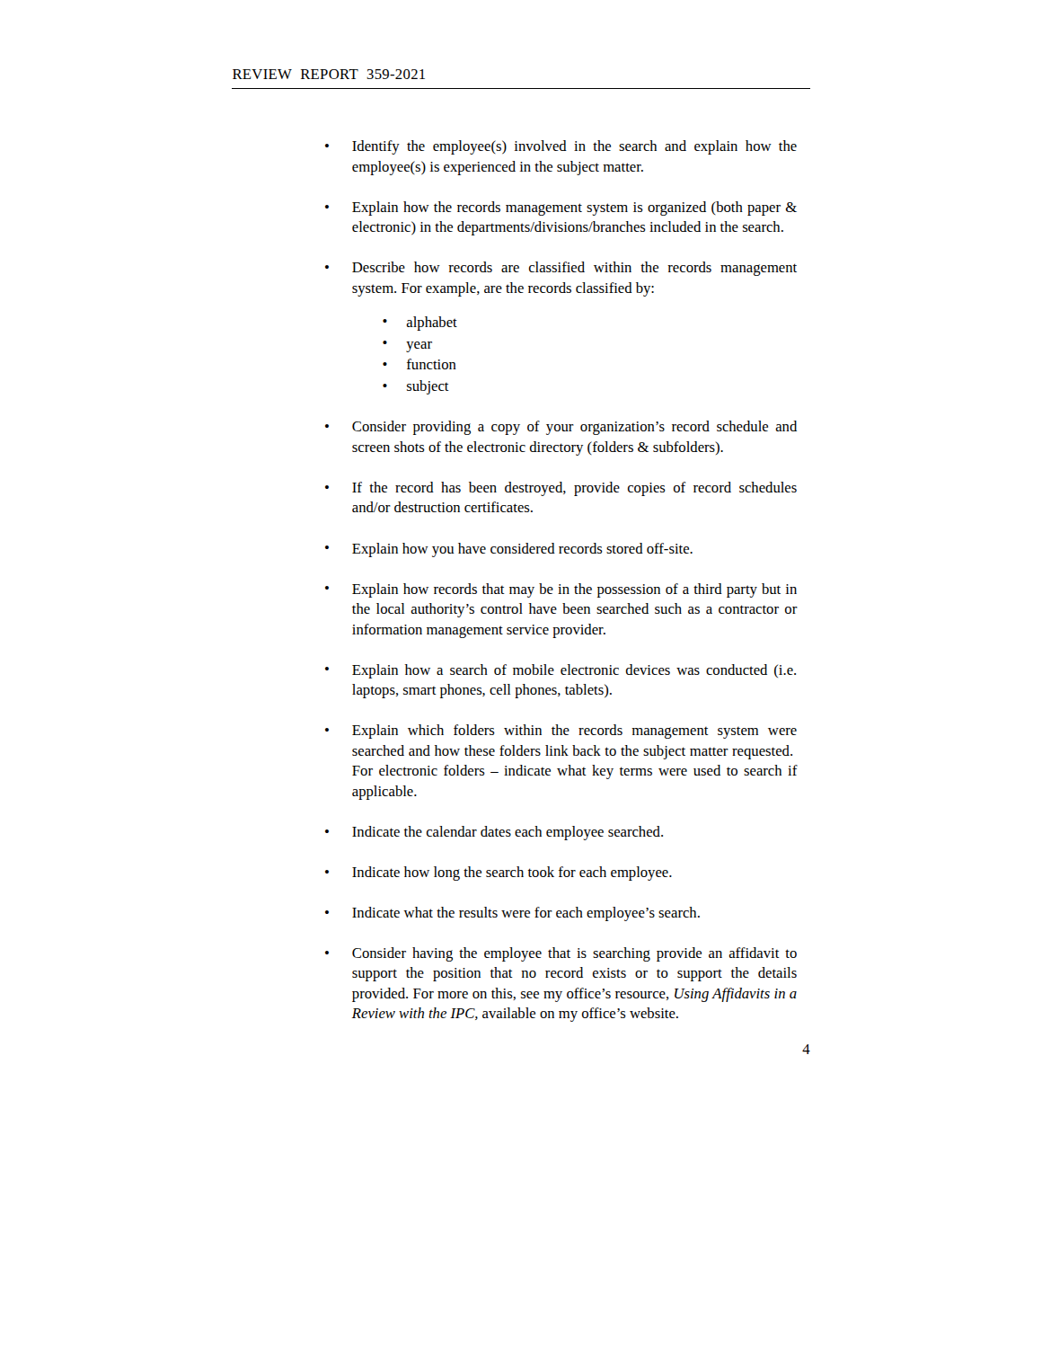REVIEW REPORT 359-2021
Identify the employee(s) involved in the search and explain how the employee(s) is experienced in the subject matter.
Explain how the records management system is organized (both paper & electronic) in the departments/divisions/branches included in the search.
Describe how records are classified within the records management system. For example, are the records classified by:
alphabet
year
function
subject
Consider providing a copy of your organization’s record schedule and screen shots of the electronic directory (folders & subfolders).
If the record has been destroyed, provide copies of record schedules and/or destruction certificates.
Explain how you have considered records stored off-site.
Explain how records that may be in the possession of a third party but in the local authority’s control have been searched such as a contractor or information management service provider.
Explain how a search of mobile electronic devices was conducted (i.e. laptops, smart phones, cell phones, tablets).
Explain which folders within the records management system were searched and how these folders link back to the subject matter requested. For electronic folders – indicate what key terms were used to search if applicable.
Indicate the calendar dates each employee searched.
Indicate how long the search took for each employee.
Indicate what the results were for each employee’s search.
Consider having the employee that is searching provide an affidavit to support the position that no record exists or to support the details provided. For more on this, see my office’s resource, Using Affidavits in a Review with the IPC, available on my office’s website.
4